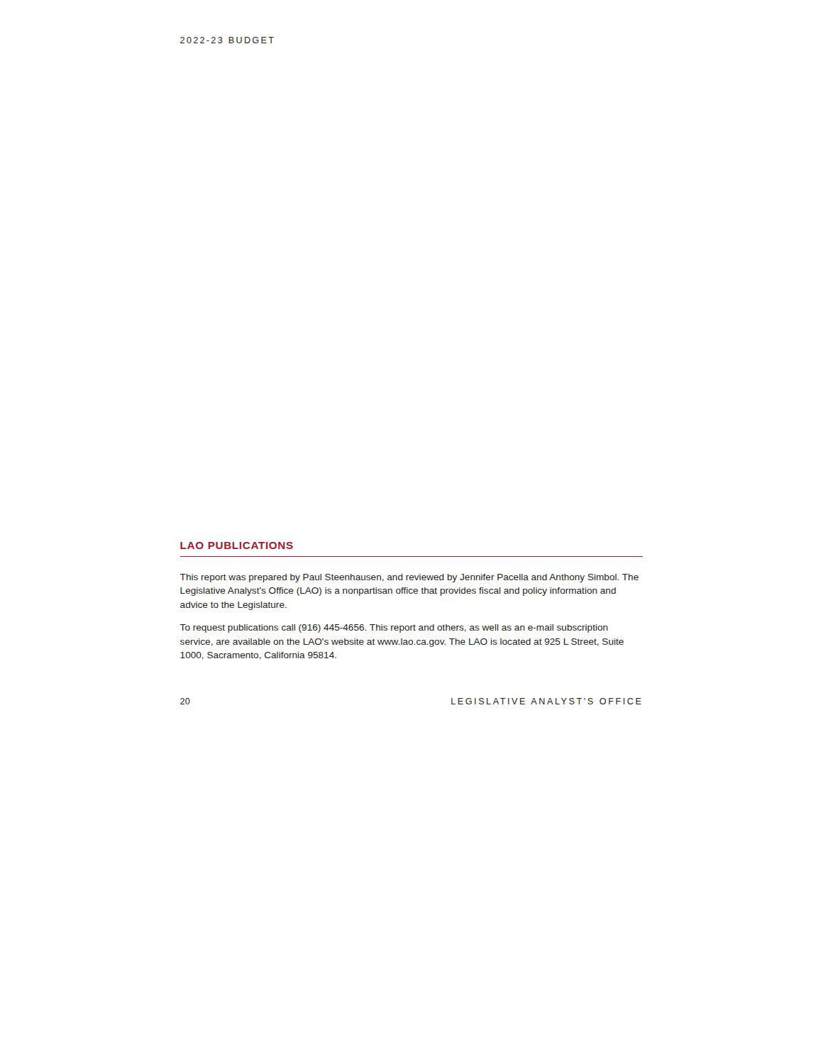2022-23 BUDGET
LAO PUBLICATIONS
This report was prepared by Paul Steenhausen, and reviewed by Jennifer Pacella and Anthony Simbol. The Legislative Analyst's Office (LAO) is a nonpartisan office that provides fiscal and policy information and advice to the Legislature.
To request publications call (916) 445-4656. This report and others, as well as an e-mail subscription service, are available on the LAO's website at www.lao.ca.gov. The LAO is located at 925 L Street, Suite 1000, Sacramento, California 95814.
20 LEGISLATIVE ANALYST'S OFFICE